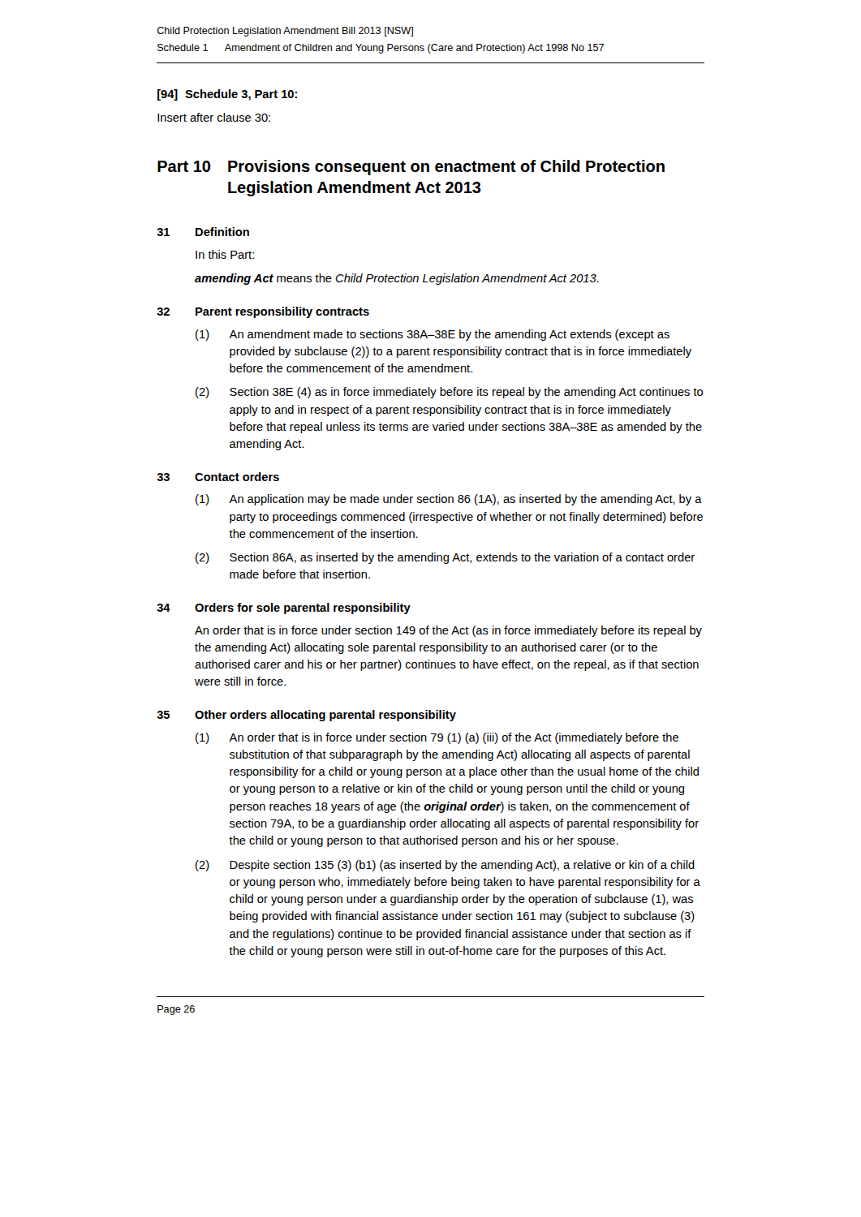Child Protection Legislation Amendment Bill 2013 [NSW]
Schedule 1 Amendment of Children and Young Persons (Care and Protection) Act 1998 No 157
[94] Schedule 3, Part 10:
Insert after clause 30:
Part 10 Provisions consequent on enactment of Child Protection Legislation Amendment Act 2013
31 Definition
In this Part:
amending Act means the Child Protection Legislation Amendment Act 2013.
32 Parent responsibility contracts
(1)
An amendment made to sections 38A–38E by the amending Act extends (except as provided by subclause (2)) to a parent responsibility contract that is in force immediately before the commencement of the amendment.
(2)
Section 38E (4) as in force immediately before its repeal by the amending Act continues to apply to and in respect of a parent responsibility contract that is in force immediately before that repeal unless its terms are varied under sections 38A–38E as amended by the amending Act.
33 Contact orders
(1)
An application may be made under section 86 (1A), as inserted by the amending Act, by a party to proceedings commenced (irrespective of whether or not finally determined) before the commencement of the insertion.
(2)
Section 86A, as inserted by the amending Act, extends to the variation of a contact order made before that insertion.
34 Orders for sole parental responsibility
An order that is in force under section 149 of the Act (as in force immediately before its repeal by the amending Act) allocating sole parental responsibility to an authorised carer (or to the authorised carer and his or her partner) continues to have effect, on the repeal, as if that section were still in force.
35 Other orders allocating parental responsibility
(1)
An order that is in force under section 79 (1) (a) (iii) of the Act (immediately before the substitution of that subparagraph by the amending Act) allocating all aspects of parental responsibility for a child or young person at a place other than the usual home of the child or young person to a relative or kin of the child or young person until the child or young person reaches 18 years of age (the original order) is taken, on the commencement of section 79A, to be a guardianship order allocating all aspects of parental responsibility for the child or young person to that authorised person and his or her spouse.
(2)
Despite section 135 (3) (b1) (as inserted by the amending Act), a relative or kin of a child or young person who, immediately before being taken to have parental responsibility for a child or young person under a guardianship order by the operation of subclause (1), was being provided with financial assistance under section 161 may (subject to subclause (3) and the regulations) continue to be provided financial assistance under that section as if the child or young person were still in out-of-home care for the purposes of this Act.
Page 26